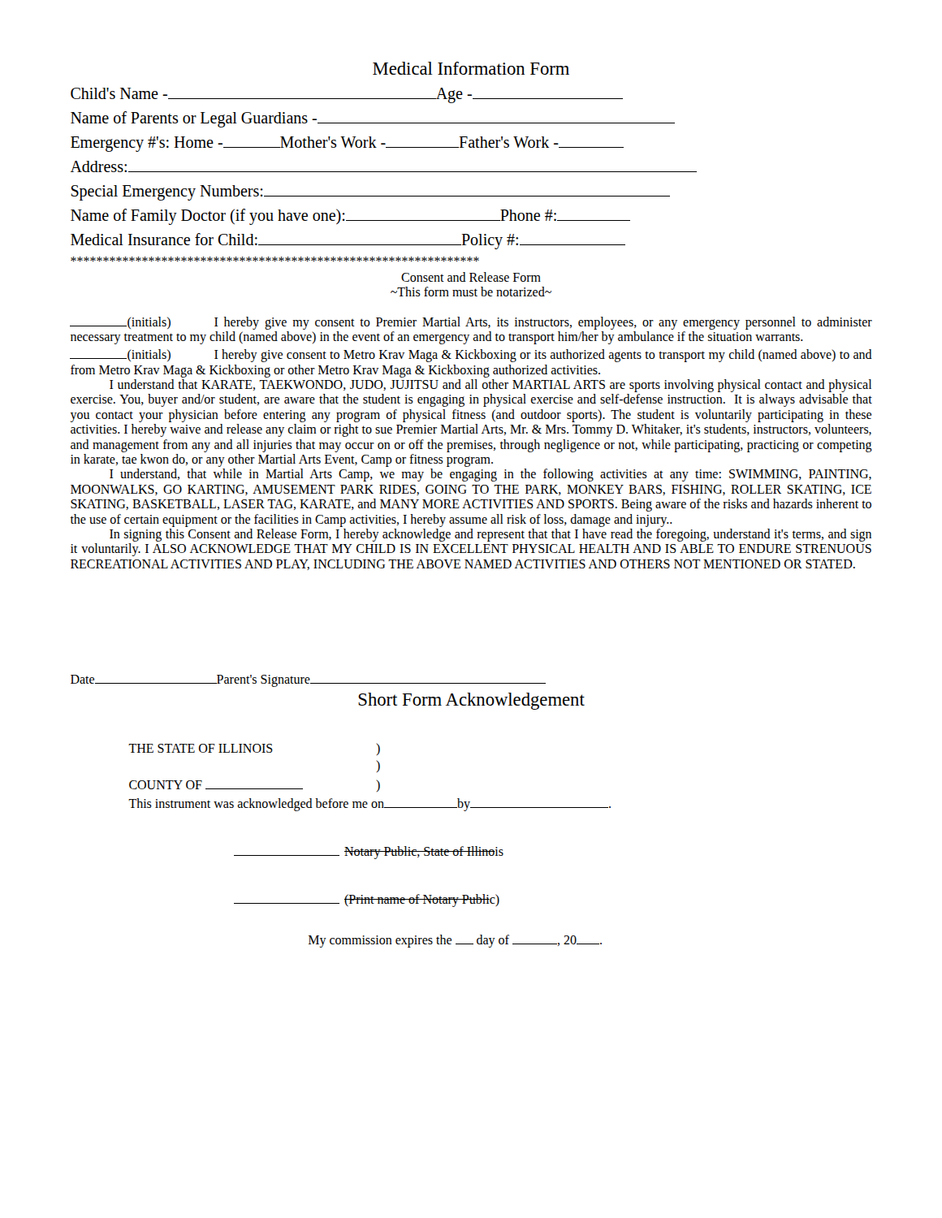Medical Information Form
Child's Name - Age -
Name of Parents or Legal Guardians -
Emergency #'s: Home - Mother's Work - Father's Work -
Address:
Special Emergency Numbers:
Name of Family Doctor (if you have one): Phone #:
Medical Insurance for Child: Policy #:
***************************************************************
Consent and Release Form
~This form must be notarized~
(initials) I hereby give my consent to Premier Martial Arts, its instructors, employees, or any emergency personnel to administer necessary treatment to my child (named above) in the event of an emergency and to transport him/her by ambulance if the situation warrants.
(initials) I hereby give consent to Metro Krav Maga & Kickboxing or its authorized agents to transport my child (named above) to and from Metro Krav Maga & Kickboxing or other Metro Krav Maga & Kickboxing authorized activities.
I understand that KARATE, TAEKWONDO, JUDO, JUJITSU and all other MARTIAL ARTS are sports involving physical contact and physical exercise. You, buyer and/or student, are aware that the student is engaging in physical exercise and self-defense instruction. It is always advisable that you contact your physician before entering any program of physical fitness (and outdoor sports). The student is voluntarily participating in these activities. I hereby waive and release any claim or right to sue Premier Martial Arts, Mr. & Mrs. Tommy D. Whitaker, it's students, instructors, volunteers, and management from any and all injuries that may occur on or off the premises, through negligence or not, while participating, practicing or competing in karate, tae kwon do, or any other Martial Arts Event, Camp or fitness program.
I understand, that while in Martial Arts Camp, we may be engaging in the following activities at any time: SWIMMING, PAINTING, MOONWALKS, GO KARTING, AMUSEMENT PARK RIDES, GOING TO THE PARK, MONKEY BARS, FISHING, ROLLER SKATING, ICE SKATING, BASKETBALL, LASER TAG, KARATE, and MANY MORE ACTIVITIES AND SPORTS. Being aware of the risks and hazards inherent to the use of certain equipment or the facilities in Camp activities, I hereby assume all risk of loss, damage and injury..
In signing this Consent and Release Form, I hereby acknowledge and represent that that I have read the foregoing, understand it's terms, and sign it voluntarily. I ALSO ACKNOWLEDGE THAT MY CHILD IS IN EXCELLENT PHYSICAL HEALTH AND IS ABLE TO ENDURE STRENUOUS RECREATIONAL ACTIVITIES AND PLAY, INCLUDING THE ABOVE NAMED ACTIVITIES AND OTHERS NOT MENTIONED OR STATED.
Date Parent's Signature
Short Form Acknowledgement
| THE STATE OF ILLINOIS | ) |
| | ) |
| COUNTY OF | ) |
This instrument was acknowledged before me on by .
Notary Public, State of Illinois
(Print name of Notary Public)
My commission expires the day of , 20 .